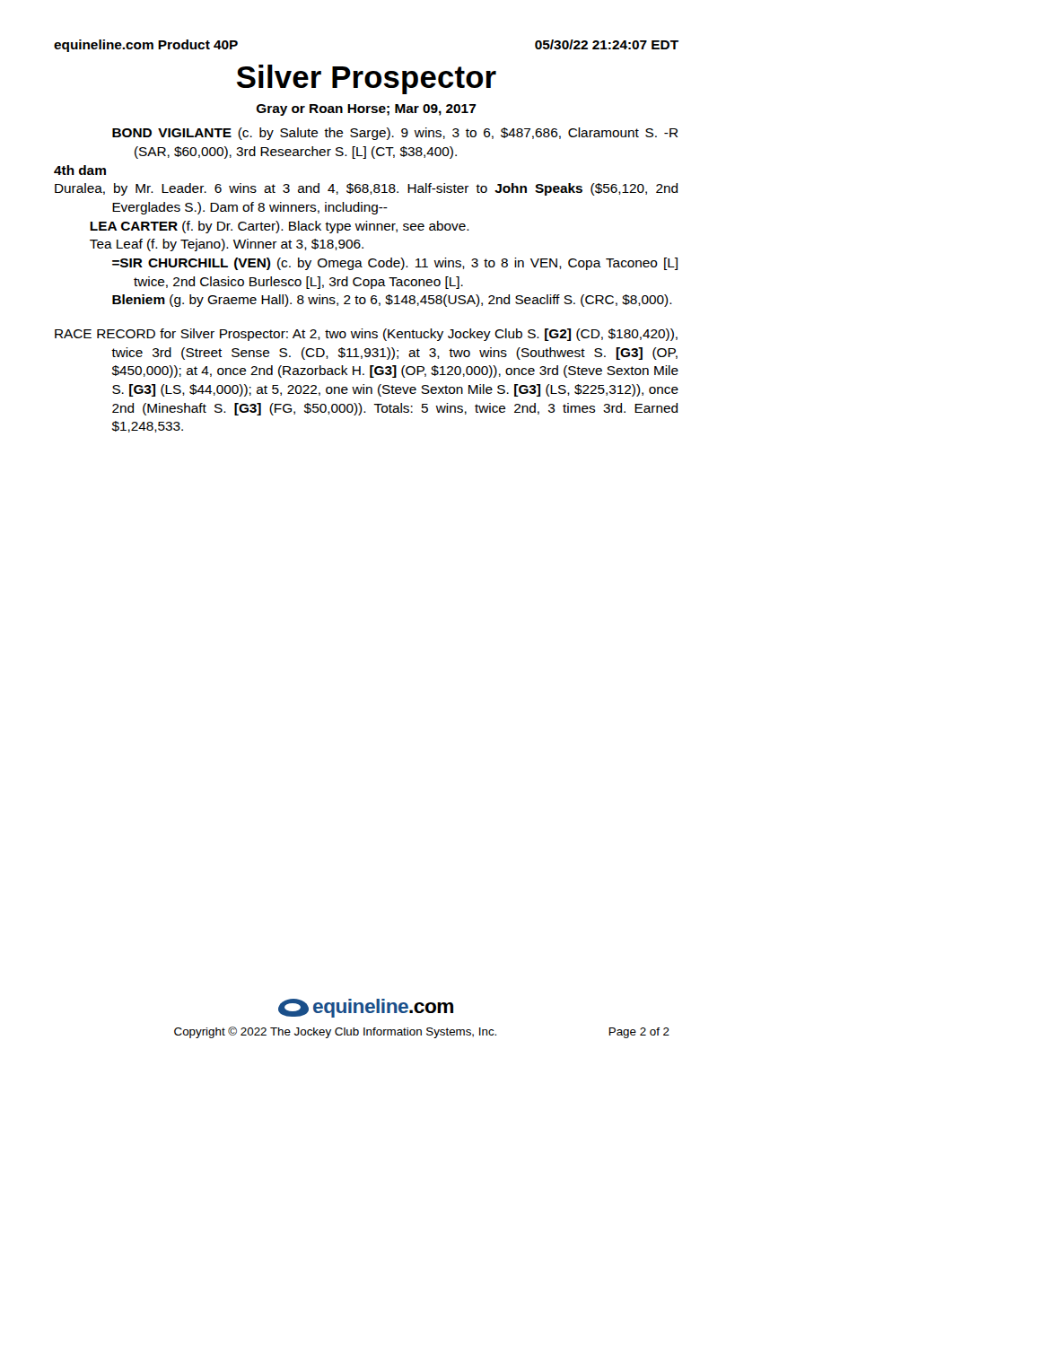equineline.com Product 40P 05/30/22 21:24:07 EDT
Silver Prospector
Gray or Roan Horse; Mar 09, 2017
BOND VIGILANTE (c. by Salute the Sarge). 9 wins, 3 to 6, $487,686, Claramount S. -R (SAR, $60,000), 3rd Researcher S. [L] (CT, $38,400).
4th dam
Duralea, by Mr. Leader. 6 wins at 3 and 4, $68,818. Half-sister to John Speaks ($56,120, 2nd Everglades S.). Dam of 8 winners, including--
LEA CARTER (f. by Dr. Carter). Black type winner, see above.
Tea Leaf (f. by Tejano). Winner at 3, $18,906.
=SIR CHURCHILL (VEN) (c. by Omega Code). 11 wins, 3 to 8 in VEN, Copa Taconeo [L] twice, 2nd Clasico Burlesco [L], 3rd Copa Taconeo [L].
Bleniem (g. by Graeme Hall). 8 wins, 2 to 6, $148,458(USA), 2nd Seacliff S. (CRC, $8,000).
RACE RECORD for Silver Prospector: At 2, two wins (Kentucky Jockey Club S. [G2] (CD, $180,420)), twice 3rd (Street Sense S. (CD, $11,931)); at 3, two wins (Southwest S. [G3] (OP, $450,000)); at 4, once 2nd (Razorback H. [G3] (OP, $120,000)), once 3rd (Steve Sexton Mile S. [G3] (LS, $44,000)); at 5, 2022, one win (Steve Sexton Mile S. [G3] (LS, $225,312)), once 2nd (Mineshaft S. [G3] (FG, $50,000)). Totals: 5 wins, twice 2nd, 3 times 3rd. Earned $1,248,533.
equineline.com
Copyright © 2022 The Jockey Club Information Systems, Inc. Page 2 of 2